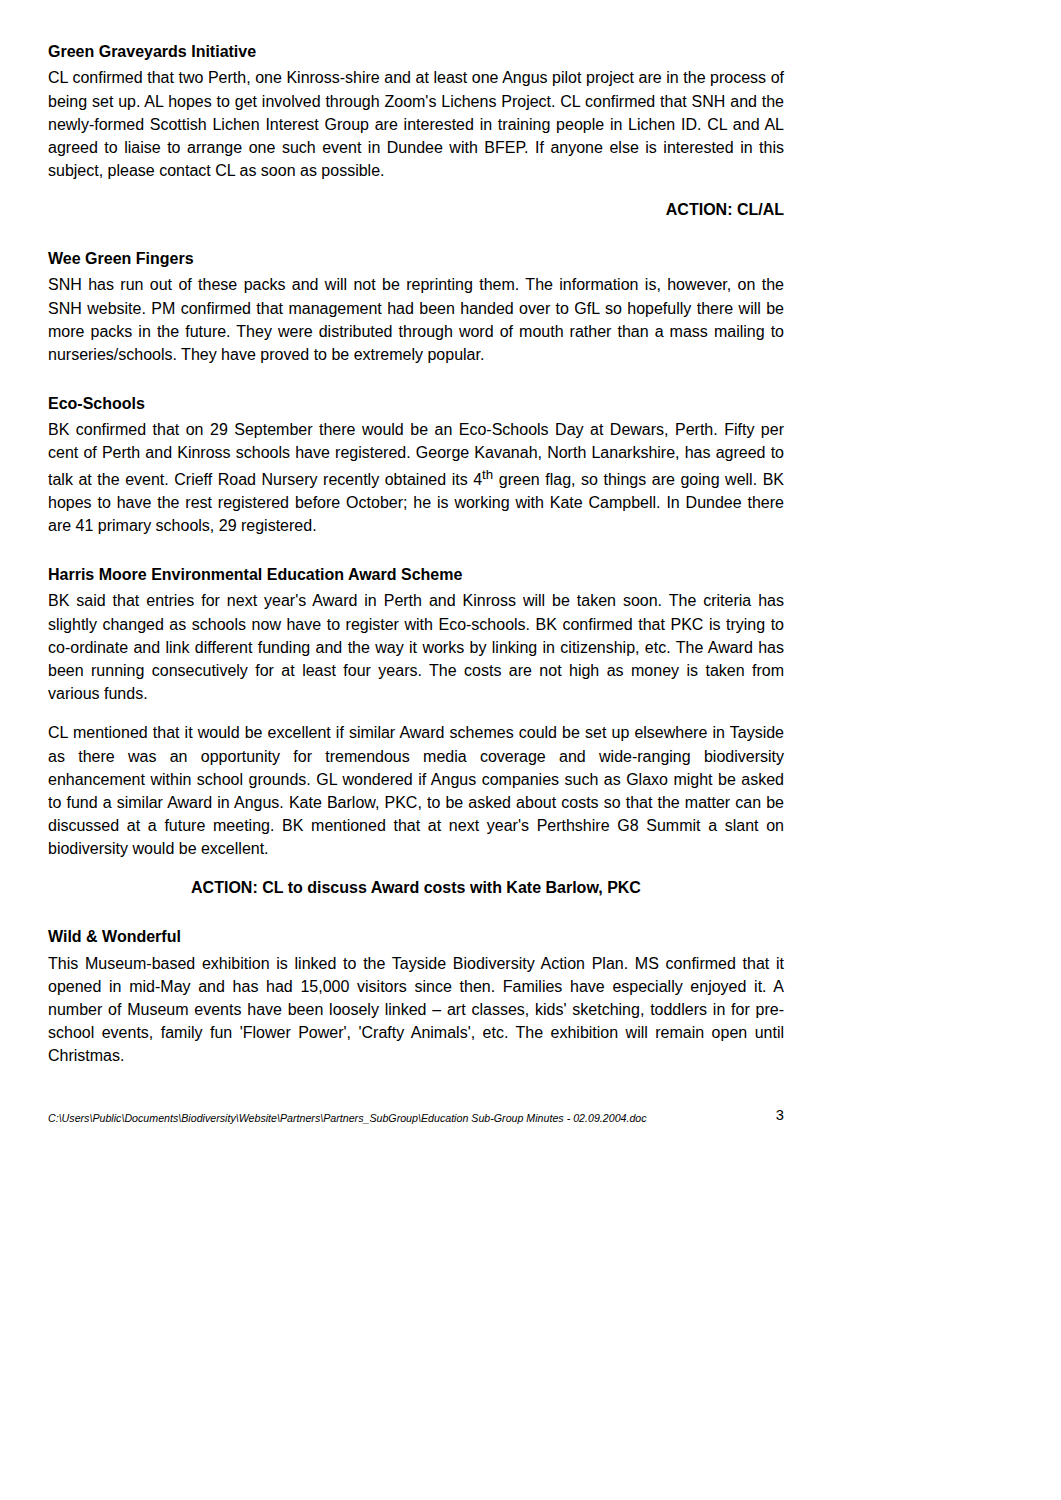Green Graveyards Initiative
CL confirmed that two Perth, one Kinross-shire and at least one Angus pilot project are in the process of being set up. AL hopes to get involved through Zoom's Lichens Project. CL confirmed that SNH and the newly-formed Scottish Lichen Interest Group are interested in training people in Lichen ID. CL and AL agreed to liaise to arrange one such event in Dundee with BFEP. If anyone else is interested in this subject, please contact CL as soon as possible.
ACTION: CL/AL
Wee Green Fingers
SNH has run out of these packs and will not be reprinting them. The information is, however, on the SNH website. PM confirmed that management had been handed over to GfL so hopefully there will be more packs in the future. They were distributed through word of mouth rather than a mass mailing to nurseries/schools. They have proved to be extremely popular.
Eco-Schools
BK confirmed that on 29 September there would be an Eco-Schools Day at Dewars, Perth. Fifty per cent of Perth and Kinross schools have registered. George Kavanah, North Lanarkshire, has agreed to talk at the event. Crieff Road Nursery recently obtained its 4th green flag, so things are going well. BK hopes to have the rest registered before October; he is working with Kate Campbell. In Dundee there are 41 primary schools, 29 registered.
Harris Moore Environmental Education Award Scheme
BK said that entries for next year's Award in Perth and Kinross will be taken soon. The criteria has slightly changed as schools now have to register with Eco-schools. BK confirmed that PKC is trying to co-ordinate and link different funding and the way it works by linking in citizenship, etc. The Award has been running consecutively for at least four years. The costs are not high as money is taken from various funds.
CL mentioned that it would be excellent if similar Award schemes could be set up elsewhere in Tayside as there was an opportunity for tremendous media coverage and wide-ranging biodiversity enhancement within school grounds. GL wondered if Angus companies such as Glaxo might be asked to fund a similar Award in Angus. Kate Barlow, PKC, to be asked about costs so that the matter can be discussed at a future meeting. BK mentioned that at next year's Perthshire G8 Summit a slant on biodiversity would be excellent.
ACTION: CL to discuss Award costs with Kate Barlow, PKC
Wild & Wonderful
This Museum-based exhibition is linked to the Tayside Biodiversity Action Plan. MS confirmed that it opened in mid-May and has had 15,000 visitors since then. Families have especially enjoyed it. A number of Museum events have been loosely linked – art classes, kids' sketching, toddlers in for pre-school events, family fun 'Flower Power', 'Crafty Animals', etc. The exhibition will remain open until Christmas.
C:\Users\Public\Documents\Biodiversity\Website\Partners\Partners_SubGroup\Education Sub-Group Minutes - 02.09.2004.doc 3